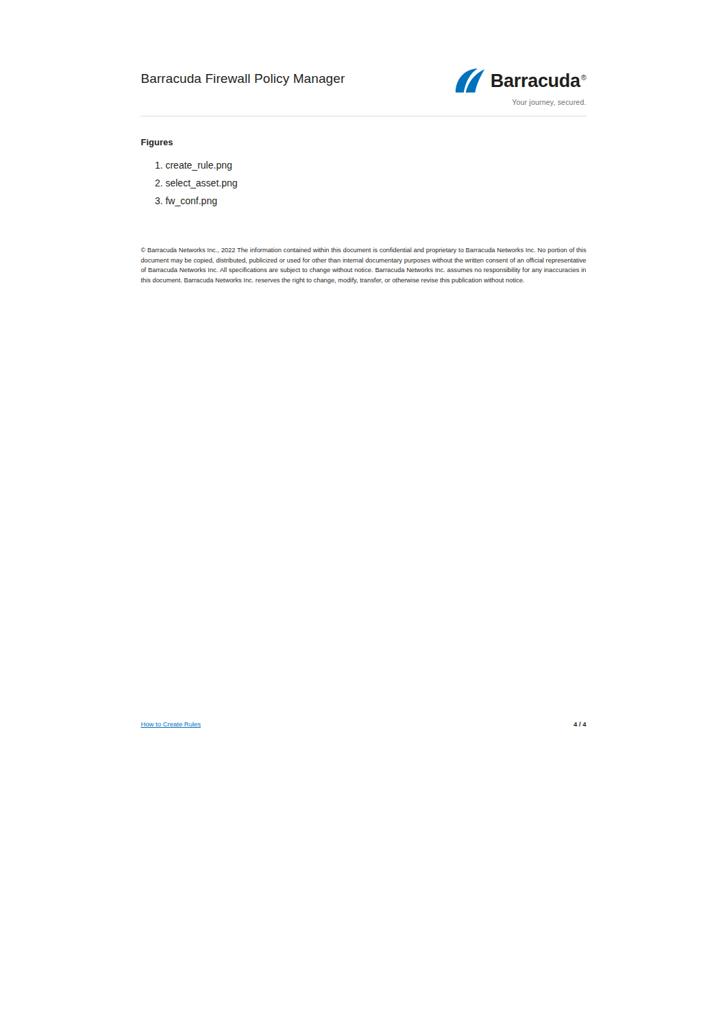Barracuda Firewall Policy Manager
Barracuda®
Your journey, secured.
Figures
create_rule.png
select_asset.png
fw_conf.png
© Barracuda Networks Inc., 2022 The information contained within this document is confidential and proprietary to Barracuda Networks Inc. No portion of this document may be copied, distributed, publicized or used for other than internal documentary purposes without the written consent of an official representative of Barracuda Networks Inc. All specifications are subject to change without notice. Barracuda Networks Inc. assumes no responsibility for any inaccuracies in this document. Barracuda Networks Inc. reserves the right to change, modify, transfer, or otherwise revise this publication without notice.
How to Create Rules 4 / 4